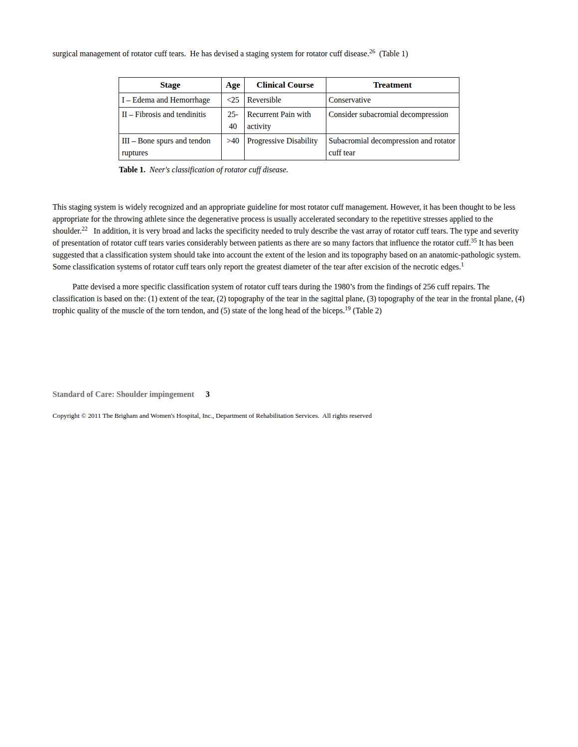surgical management of rotator cuff tears. He has devised a staging system for rotator cuff disease.26 (Table 1)
| Stage | Age | Clinical Course | Treatment |
| --- | --- | --- | --- |
| I – Edema and Hemorrhage | <25 | Reversible | Conservative |
| II – Fibrosis and tendinitis | 25-40 | Recurrent Pain with activity | Consider subacromial decompression |
| III – Bone spurs and tendon ruptures | >40 | Progressive Disability | Subacromial decompression and rotator cuff tear |
Table 1. Neer's classification of rotator cuff disease.
This staging system is widely recognized and an appropriate guideline for most rotator cuff management. However, it has been thought to be less appropriate for the throwing athlete since the degenerative process is usually accelerated secondary to the repetitive stresses applied to the shoulder.22 In addition, it is very broad and lacks the specificity needed to truly describe the vast array of rotator cuff tears. The type and severity of presentation of rotator cuff tears varies considerably between patients as there are so many factors that influence the rotator cuff.35 It has been suggested that a classification system should take into account the extent of the lesion and its topography based on an anatomic-pathologic system. Some classification systems of rotator cuff tears only report the greatest diameter of the tear after excision of the necrotic edges.1
Patte devised a more specific classification system of rotator cuff tears during the 1980’s from the findings of 256 cuff repairs. The classification is based on the: (1) extent of the tear, (2) topography of the tear in the sagittal plane, (3) topography of the tear in the frontal plane, (4) trophic quality of the muscle of the torn tendon, and (5) state of the long head of the biceps.19 (Table 2)
Standard of Care: Shoulder impingement 3
Copyright © 2011 The Brigham and Women's Hospital, Inc., Department of Rehabilitation Services. All rights reserved